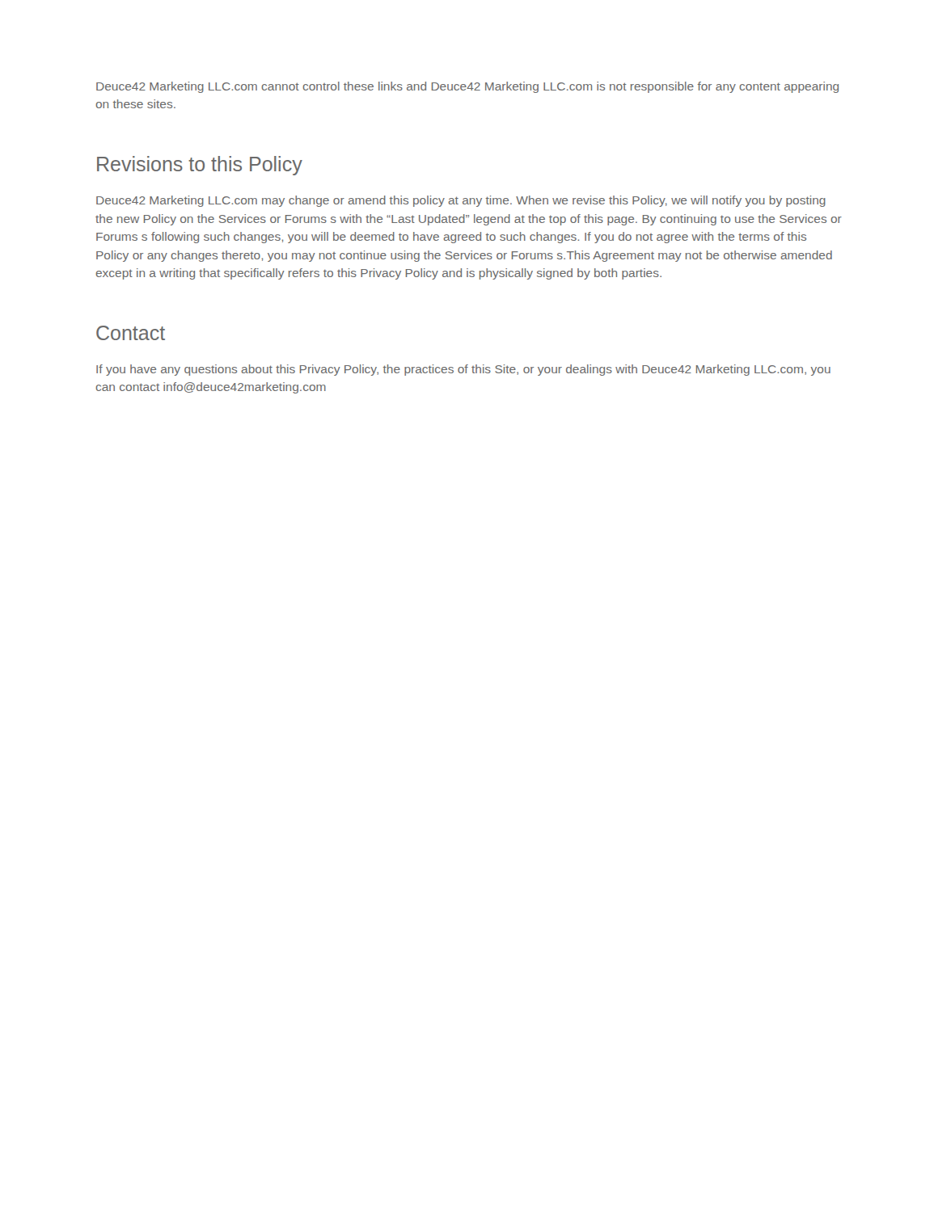Deuce42 Marketing LLC.com cannot control these links and Deuce42 Marketing LLC.com is not responsible for any content appearing on these sites.
Revisions to this Policy
Deuce42 Marketing LLC.com may change or amend this policy at any time. When we revise this Policy, we will notify you by posting the new Policy on the Services or Forums s with the “Last Updated” legend at the top of this page. By continuing to use the Services or Forums s following such changes, you will be deemed to have agreed to such changes. If you do not agree with the terms of this Policy or any changes thereto, you may not continue using the Services or Forums s.This Agreement may not be otherwise amended except in a writing that specifically refers to this Privacy Policy and is physically signed by both parties.
Contact
If you have any questions about this Privacy Policy, the practices of this Site, or your dealings with Deuce42 Marketing LLC.com, you can contact info@deuce42marketing.com